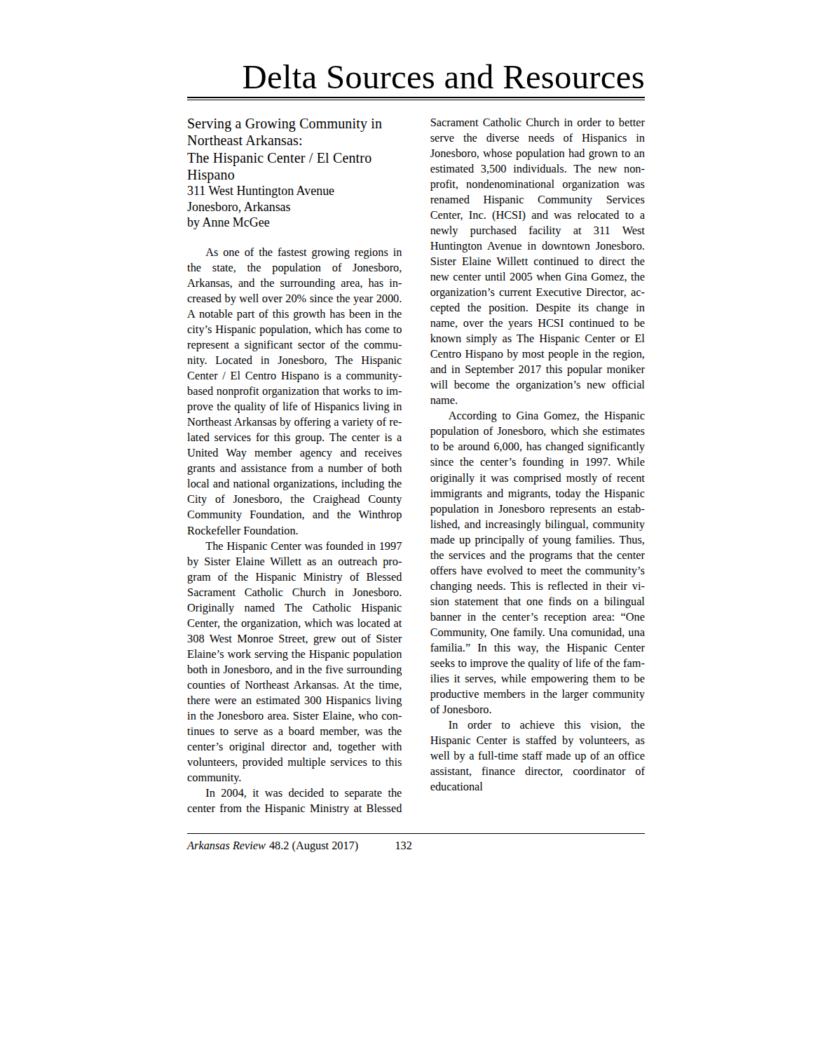Delta Sources and Resources
Serving a Growing Community in Northeast Arkansas:
The Hispanic Center / El Centro Hispano
311 West Huntington Avenue
Jonesboro, Arkansas
by Anne McGee
As one of the fastest growing regions in the state, the population of Jonesboro, Arkansas, and the surrounding area, has increased by well over 20% since the year 2000. A notable part of this growth has been in the city’s Hispanic population, which has come to represent a significant sector of the community. Located in Jonesboro, The Hispanic Center / El Centro Hispano is a community-based nonprofit organization that works to improve the quality of life of Hispanics living in Northeast Arkansas by offering a variety of related services for this group. The center is a United Way member agency and receives grants and assistance from a number of both local and national organizations, including the City of Jonesboro, the Craighead County Community Foundation, and the Winthrop Rockefeller Foundation.
The Hispanic Center was founded in 1997 by Sister Elaine Willett as an outreach program of the Hispanic Ministry of Blessed Sacrament Catholic Church in Jonesboro. Originally named The Catholic Hispanic Center, the organization, which was located at 308 West Monroe Street, grew out of Sister Elaine’s work serving the Hispanic population both in Jonesboro, and in the five surrounding counties of Northeast Arkansas. At the time, there were an estimated 300 Hispanics living in the Jonesboro area. Sister Elaine, who continues to serve as a board member, was the center’s original director and, together with volunteers, provided multiple services to this community.
In 2004, it was decided to separate the center from the Hispanic Ministry at Blessed Sacrament Catholic Church in order to better serve the diverse needs of Hispanics in Jonesboro, whose population had grown to an estimated 3,500 individuals. The new nonprofit, nondenominational organization was renamed Hispanic Community Services Center, Inc. (HCSI) and was relocated to a newly purchased facility at 311 West Huntington Avenue in downtown Jonesboro. Sister Elaine Willett continued to direct the new center until 2005 when Gina Gomez, the organization’s current Executive Director, accepted the position. Despite its change in name, over the years HCSI continued to be known simply as The Hispanic Center or El Centro Hispano by most people in the region, and in September 2017 this popular moniker will become the organization’s new official name.
According to Gina Gomez, the Hispanic population of Jonesboro, which she estimates to be around 6,000, has changed significantly since the center’s founding in 1997. While originally it was comprised mostly of recent immigrants and migrants, today the Hispanic population in Jonesboro represents an established, and increasingly bilingual, community made up principally of young families. Thus, the services and the programs that the center offers have evolved to meet the community’s changing needs. This is reflected in their vision statement that one finds on a bilingual banner in the center’s reception area: “One Community, One family. Una comunidad, una familia.” In this way, the Hispanic Center seeks to improve the quality of life of the families it serves, while empowering them to be productive members in the larger community of Jonesboro.
In order to achieve this vision, the Hispanic Center is staffed by volunteers, as well by a full-time staff made up of an office assistant, finance director, coordinator of educational
Arkansas Review 48.2 (August 2017) 132